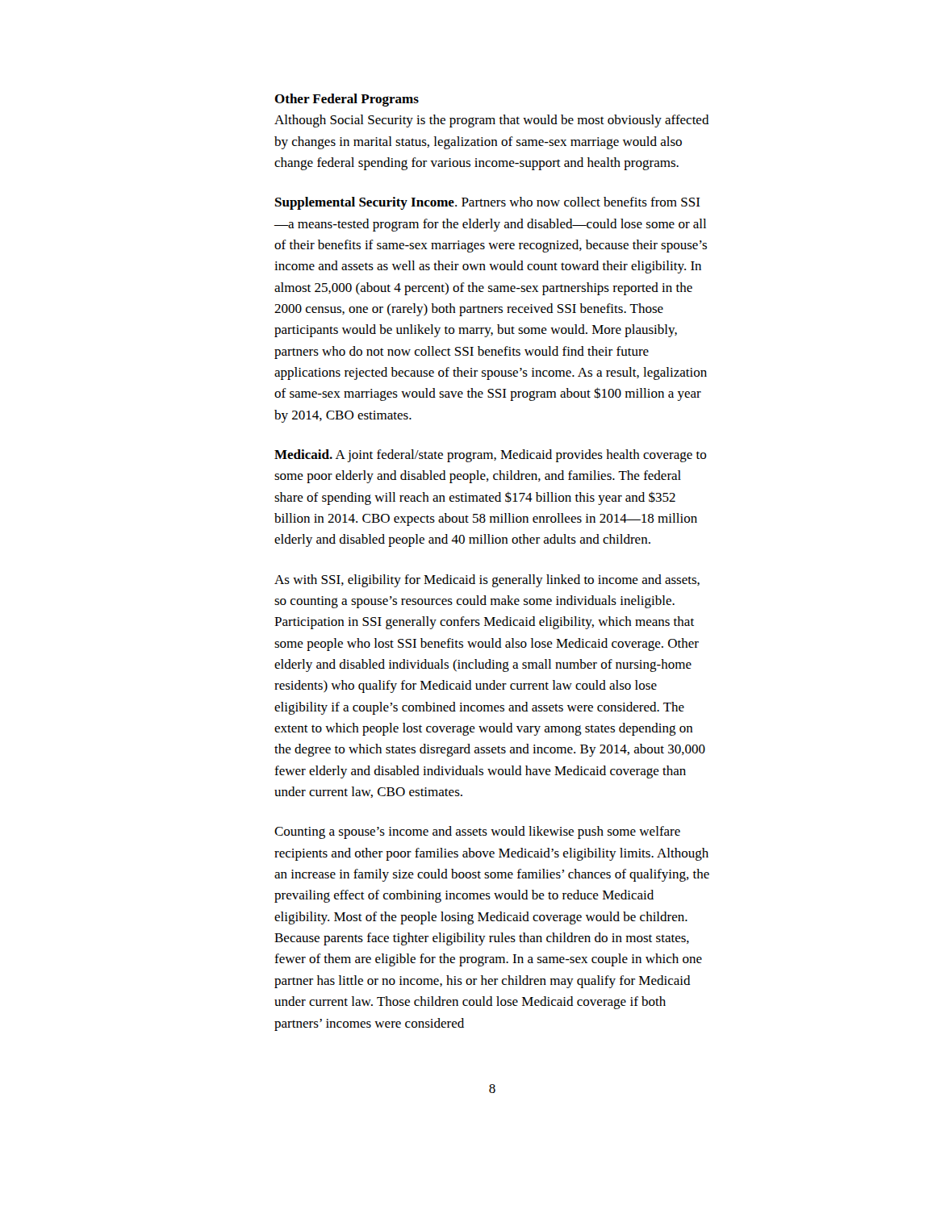Other Federal Programs
Although Social Security is the program that would be most obviously affected by changes in marital status, legalization of same-sex marriage would also change federal spending for various income-support and health programs.
Supplemental Security Income. Partners who now collect benefits from SSI—a means-tested program for the elderly and disabled—could lose some or all of their benefits if same-sex marriages were recognized, because their spouse’s income and assets as well as their own would count toward their eligibility. In almost 25,000 (about 4 percent) of the same-sex partnerships reported in the 2000 census, one or (rarely) both partners received SSI benefits. Those participants would be unlikely to marry, but some would. More plausibly, partners who do not now collect SSI benefits would find their future applications rejected because of their spouse’s income. As a result, legalization of same-sex marriages would save the SSI program about $100 million a year by 2014, CBO estimates.
Medicaid. A joint federal/state program, Medicaid provides health coverage to some poor elderly and disabled people, children, and families. The federal share of spending will reach an estimated $174 billion this year and $352 billion in 2014. CBO expects about 58 million enrollees in 2014—18 million elderly and disabled people and 40 million other adults and children.
As with SSI, eligibility for Medicaid is generally linked to income and assets, so counting a spouse’s resources could make some individuals ineligible. Participation in SSI generally confers Medicaid eligibility, which means that some people who lost SSI benefits would also lose Medicaid coverage. Other elderly and disabled individuals (including a small number of nursing-home residents) who qualify for Medicaid under current law could also lose eligibility if a couple’s combined incomes and assets were considered. The extent to which people lost coverage would vary among states depending on the degree to which states disregard assets and income. By 2014, about 30,000 fewer elderly and disabled individuals would have Medicaid coverage than under current law, CBO estimates.
Counting a spouse’s income and assets would likewise push some welfare recipients and other poor families above Medicaid’s eligibility limits. Although an increase in family size could boost some families’ chances of qualifying, the prevailing effect of combining incomes would be to reduce Medicaid eligibility. Most of the people losing Medicaid coverage would be children. Because parents face tighter eligibility rules than children do in most states, fewer of them are eligible for the program. In a same-sex couple in which one partner has little or no income, his or her children may qualify for Medicaid under current law. Those children could lose Medicaid coverage if both partners’ incomes were considered
8